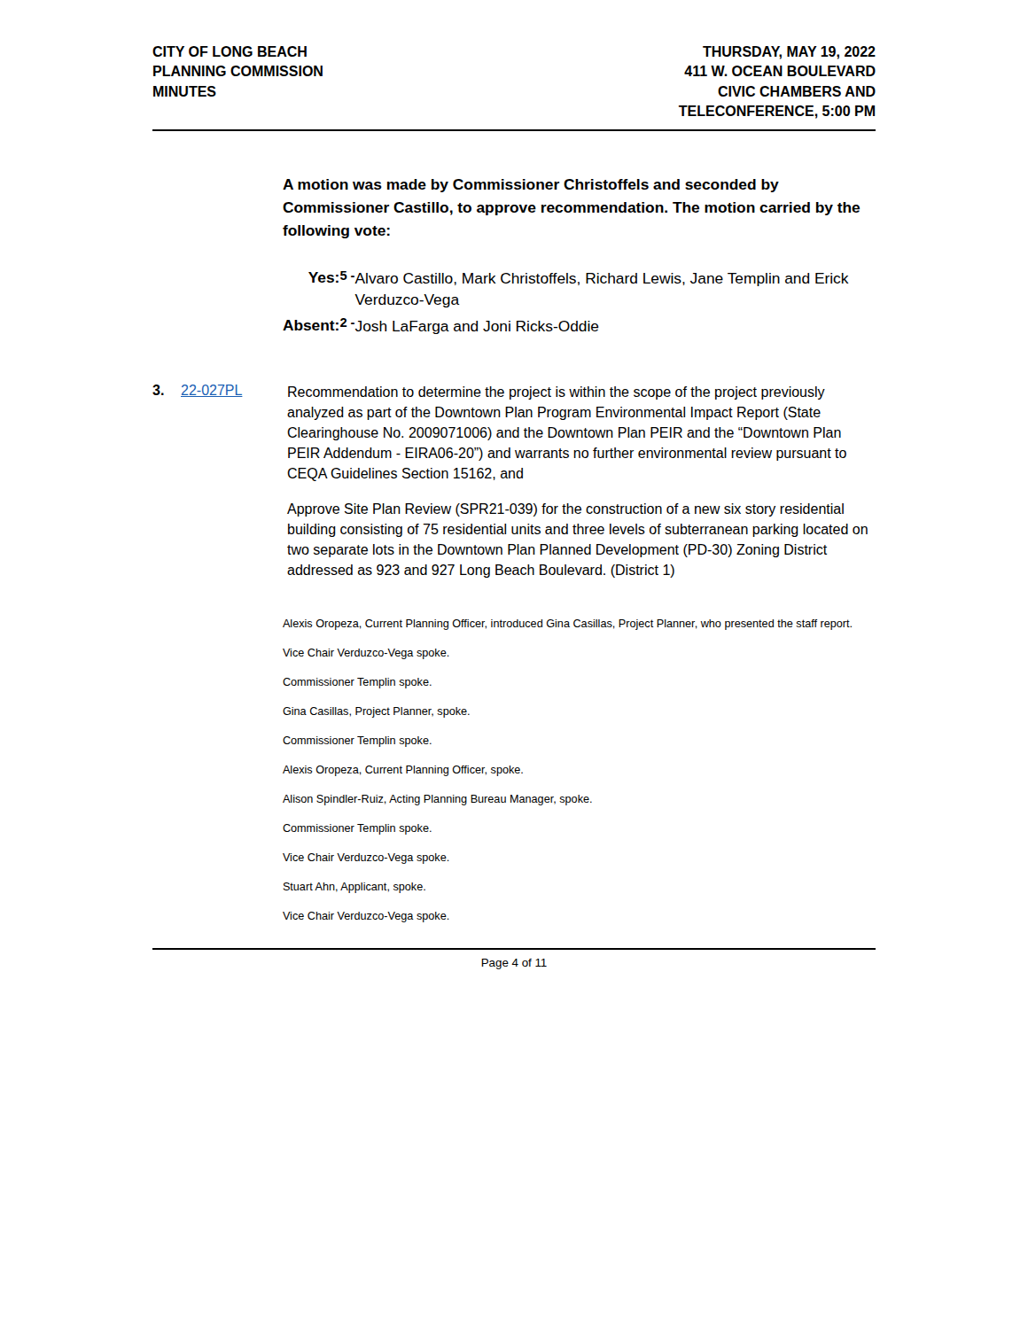CITY OF LONG BEACH
PLANNING COMMISSION
MINUTES
THURSDAY, MAY 19, 2022
411 W. OCEAN BOULEVARD
CIVIC CHAMBERS AND
TELECONFERENCE, 5:00 PM
A motion was made by Commissioner Christoffels and seconded by Commissioner Castillo, to approve recommendation. The motion carried by the following vote:
| Yes: | 5 - | Alvaro Castillo, Mark Christoffels, Richard Lewis, Jane Templin and Erick Verduzco-Vega |
| Absent: | 2 - | Josh LaFarga and Joni Ricks-Oddie |
3.
22-027PL
Recommendation to determine the project is within the scope of the project previously analyzed as part of the Downtown Plan Program Environmental Impact Report (State Clearinghouse No. 2009071006) and the Downtown Plan PEIR and the “Downtown Plan PEIR Addendum - EIRA06-20”) and warrants no further environmental review pursuant to CEQA Guidelines Section 15162, and
Approve Site Plan Review (SPR21-039) for the construction of a new six story residential building consisting of 75 residential units and three levels of subterranean parking located on two separate lots in the Downtown Plan Planned Development (PD-30) Zoning District addressed as 923 and 927 Long Beach Boulevard. (District 1)
Alexis Oropeza, Current Planning Officer, introduced Gina Casillas, Project Planner, who presented the staff report.
Vice Chair Verduzco-Vega spoke.
Commissioner Templin spoke.
Gina Casillas, Project Planner, spoke.
Commissioner Templin spoke.
Alexis Oropeza, Current Planning Officer, spoke.
Alison Spindler-Ruiz, Acting Planning Bureau Manager, spoke.
Commissioner Templin spoke.
Vice Chair Verduzco-Vega spoke.
Stuart Ahn, Applicant, spoke.
Vice Chair Verduzco-Vega spoke.
Page 4 of 11